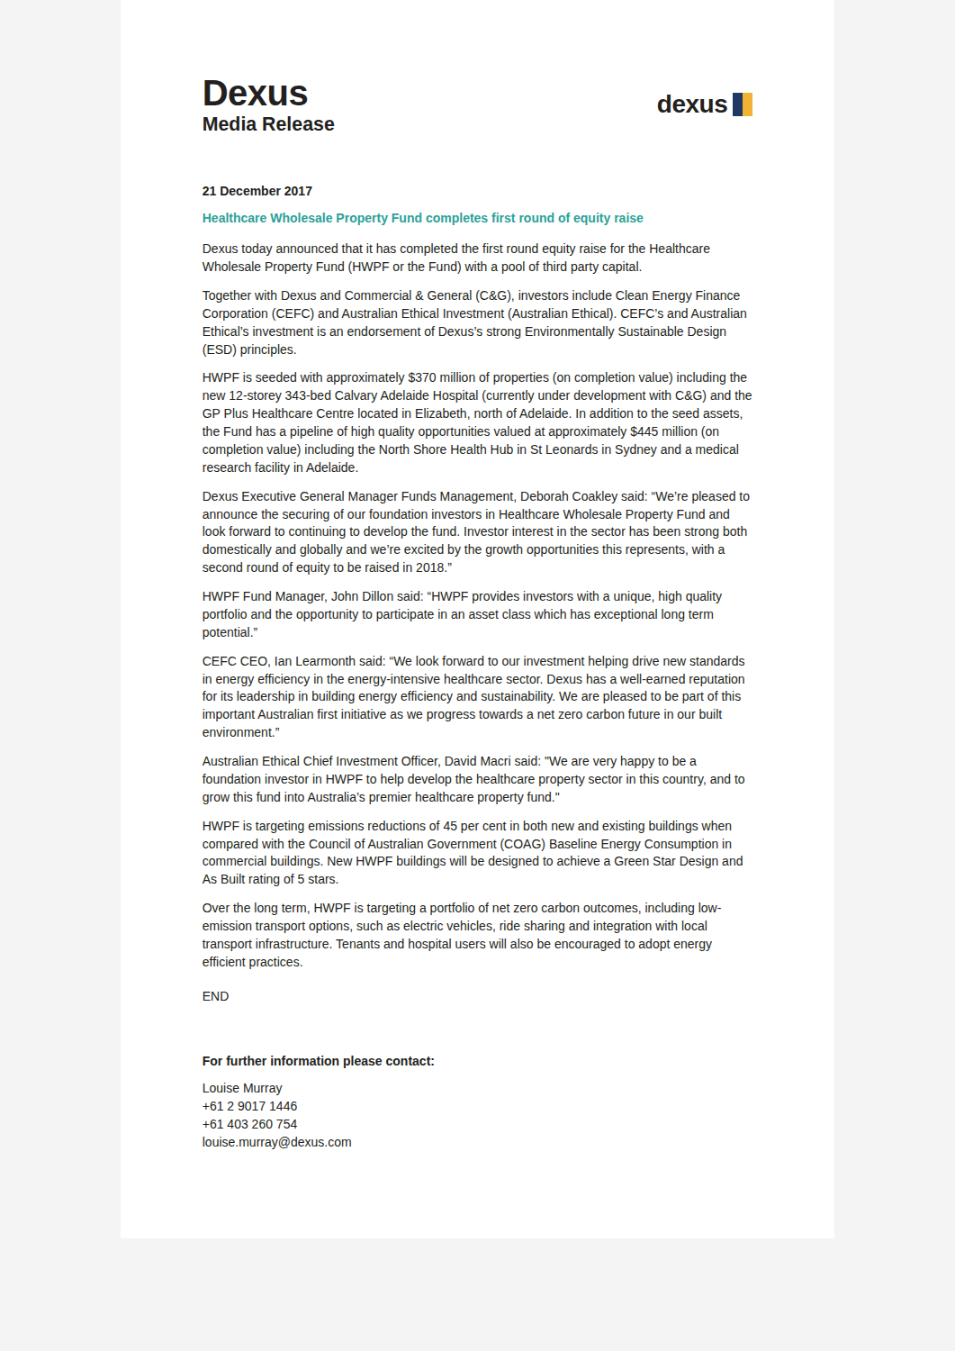Dexus
Media Release
dexus
21 December 2017
Healthcare Wholesale Property Fund completes first round of equity raise
Dexus today announced that it has completed the first round equity raise for the Healthcare Wholesale Property Fund (HWPF or the Fund) with a pool of third party capital.
Together with Dexus and Commercial & General (C&G), investors include Clean Energy Finance Corporation (CEFC) and Australian Ethical Investment (Australian Ethical). CEFC’s and Australian Ethical’s investment is an endorsement of Dexus’s strong Environmentally Sustainable Design (ESD) principles.
HWPF is seeded with approximately $370 million of properties (on completion value) including the new 12-storey 343-bed Calvary Adelaide Hospital (currently under development with C&G) and the GP Plus Healthcare Centre located in Elizabeth, north of Adelaide. In addition to the seed assets, the Fund has a pipeline of high quality opportunities valued at approximately $445 million (on completion value) including the North Shore Health Hub in St Leonards in Sydney and a medical research facility in Adelaide.
Dexus Executive General Manager Funds Management, Deborah Coakley said: “We’re pleased to announce the securing of our foundation investors in Healthcare Wholesale Property Fund and look forward to continuing to develop the fund. Investor interest in the sector has been strong both domestically and globally and we’re excited by the growth opportunities this represents, with a second round of equity to be raised in 2018.”
HWPF Fund Manager, John Dillon said: “HWPF provides investors with a unique, high quality portfolio and the opportunity to participate in an asset class which has exceptional long term potential.”
CEFC CEO, Ian Learmonth said: “We look forward to our investment helping drive new standards in energy efficiency in the energy-intensive healthcare sector. Dexus has a well-earned reputation for its leadership in building energy efficiency and sustainability. We are pleased to be part of this important Australian first initiative as we progress towards a net zero carbon future in our built environment.”
Australian Ethical Chief Investment Officer, David Macri said: "We are very happy to be a foundation investor in HWPF to help develop the healthcare property sector in this country, and to grow this fund into Australia’s premier healthcare property fund."
HWPF is targeting emissions reductions of 45 per cent in both new and existing buildings when compared with the Council of Australian Government (COAG) Baseline Energy Consumption in commercial buildings. New HWPF buildings will be designed to achieve a Green Star Design and As Built rating of 5 stars.
Over the long term, HWPF is targeting a portfolio of net zero carbon outcomes, including low-emission transport options, such as electric vehicles, ride sharing and integration with local transport infrastructure. Tenants and hospital users will also be encouraged to adopt energy efficient practices.
END
For further information please contact:
Louise Murray
+61 2 9017 1446
+61 403 260 754
louise.murray@dexus.com